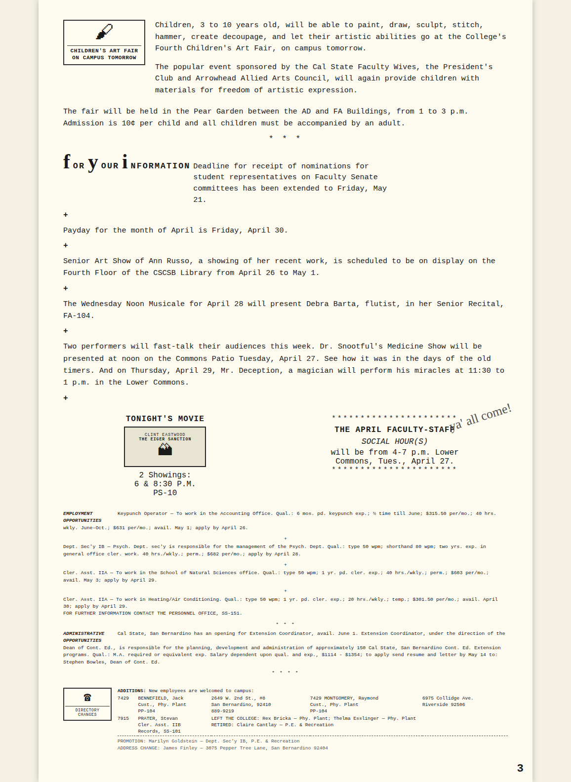🖌
CHILDREN'S ART FAIR
ON CAMPUS TOMORROW
Children, 3 to 10 years old, will be able to paint, draw, sculpt, stitch, hammer, create decoupage, and let their artistic abilities go at the College's Fourth Children's Art Fair, on campus tomorrow.
The popular event sponsored by the Cal State Faculty Wives, the President's Club and Arrowhead Allied Arts Council, will again provide children with materials for freedom of artistic expression.
The fair will be held in the Pear Garden between the AD and FA Buildings, from 1 to 3 p.m. Admission is 10¢ per child and all children must be accompanied by an adult.
* * *
fOR yOUR iNFORMATION Deadline for receipt of nominations for student representatives on Faculty Senate committees has been extended to Friday, May 21.
+
Payday for the month of April is Friday, April 30.
+
Senior Art Show of Ann Russo, a showing of her recent work, is scheduled to be on display on the Fourth Floor of the CSCSB Library from April 26 to May 1.
+
The Wednesday Noon Musicale for April 28 will present Debra Barta, flutist, in her Senior Recital, FA-104.
+
Two performers will fast-talk their audiences this week. Dr. Snootful's Medicine Show will be presented at noon on the Commons Patio Tuesday, April 27. See how it was in the days of the old timers. And on Thursday, April 29, Mr. Deception, a magician will perform his miracles at 11:30 to 1 p.m. in the Lower Commons.
+
TONIGHT'S MOVIE
CLINT EASTWOOD
THE EIGER SANCTION
🏔
2 Showings:
6 & 8:30 P.M.
PS-10
ya' all come!
**********************
THE APRIL FACULTY-STAFF
SOCIAL HOUR(S)
will be from 4-7 p.m. Lower
Commons, Tues., April 27.
**********************
EMPLOYMENT
OPPORTUNITIESKeypunch Operator — To work in the Accounting Office. Qual.: 6 mos. pd. keypunch exp.; ½ time till June; $315.50 per/mo.; 40 hrs. wkly. June-Oct.; $631 per/mo.; avail. May 1; apply by April 26.
+
Dept. Sec'y IB — Psych. Dept. sec'y is responsible for the management of the Psych. Dept. Qual.: type 50 wpm; shorthand 80 wpm; two yrs. exp. in general office cler. work. 40 hrs./wkly.; perm.; $682 per/mo.; apply by April 28.
+
Cler. Asst. IIA — To work in the School of Natural Sciences office. Qual.: type 50 wpm; 1 yr. pd. cler. exp.; 40 hrs./wkly.; perm.; $603 per/mo.; avail. May 3; apply by April 29.
+
Cler. Asst. IIA — To work in Heating/Air Conditioning. Qual.: type 50 wpm; 1 yr. pd. cler. exp.; 20 hrs./wkly.; temp.; $301.50 per/mo.; avail. April 30; apply by April 29.
FOR FURTHER INFORMATION CONTACT THE PERSONNEL OFFICE, SS-151.
* * *
ADMINISTRATIVE
OPPORTUNITIESCal State, San Bernardino has an opening for Extension Coordinator, avail. June 1. Extension Coordinator, under the direction of the Dean of Cont. Ed., is responsible for the planning, development and administration of approximately 150 Cal State, San Bernardino Cont. Ed. Extension programs. Qual.: M.A. required or equivalent exp. Salary dependent upon qual. and exp., $1114 - $1354; to apply send resume and letter by May 14 to: Stephen Bowles, Dean of Cont. Ed.
* * * *
☎
DIRECTORY CHANGES
| ADDITIONS: New employees are welcomed to campus: |
| 7429 | BENNEFIELD, Jack Cust., Phy. Plant PP-104 | 2649 W. 2nd St., #8 San Bernardino, 92410 889-9219 | 7429 MONTGOMERY, Raymond Cust., Phy. Plant PP-104 | 6975 Collidge Ave. Riverside 92506 |
| 7915 | PRATER, Stevan Cler. Asst. IIB Records, SS-101 | LEFT THE COLLEGE: Rex Bricka — Phy. Plant; Thelma Esslinger — Phy. Plant RETIRED: Claire Cantlay — P.E. & Recreation |
PROMOTION: Marilyn Goldstein — Dept. Sec'y IB, P.E. & Recreation
ADDRESS CHANGE: James Finley — 3075 Pepper Tree Lane, San Bernardino 92404
3